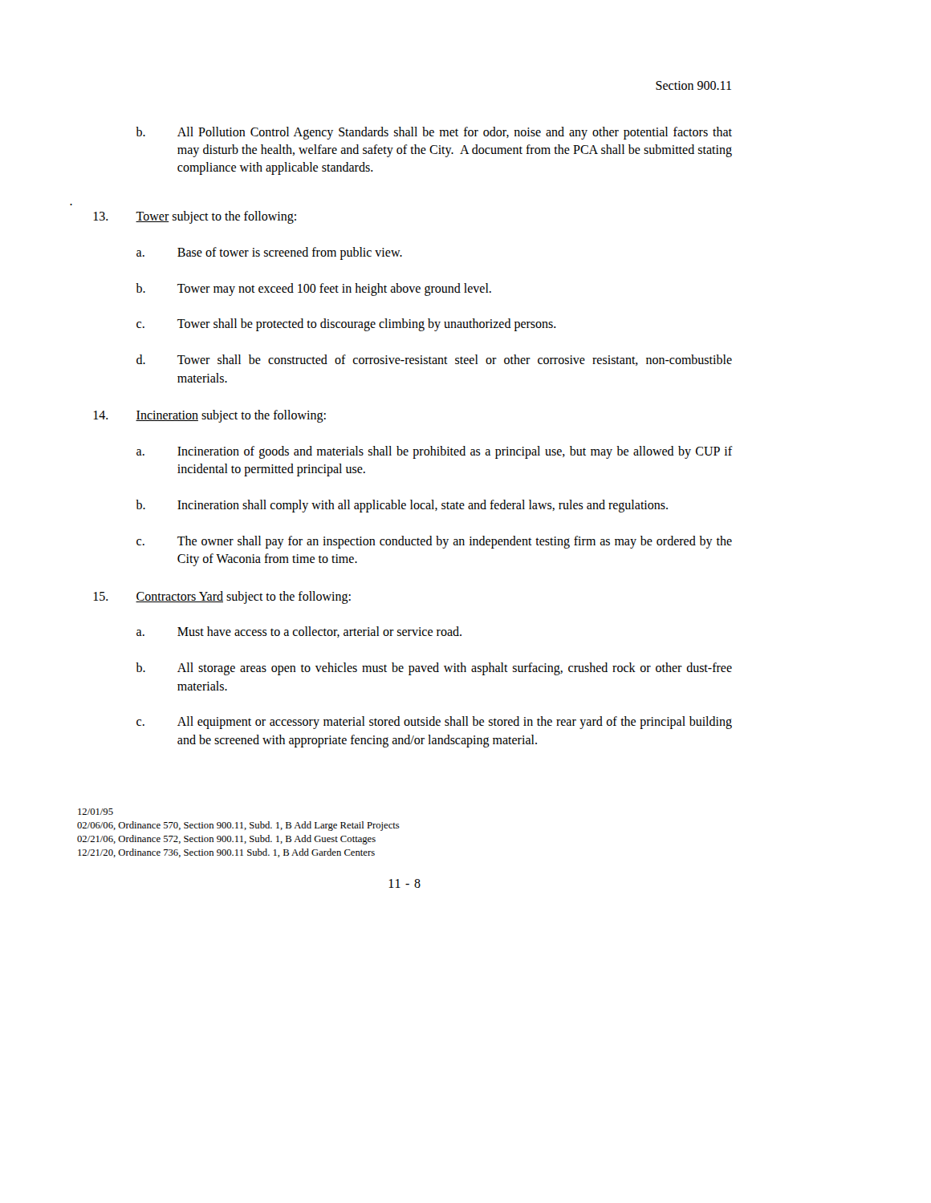Section 900.11
b. All Pollution Control Agency Standards shall be met for odor, noise and any other potential factors that may disturb the health, welfare and safety of the City. A document from the PCA shall be submitted stating compliance with applicable standards.
.
13. Tower subject to the following:
a. Base of tower is screened from public view.
b. Tower may not exceed 100 feet in height above ground level.
c. Tower shall be protected to discourage climbing by unauthorized persons.
d. Tower shall be constructed of corrosive-resistant steel or other corrosive resistant, non-combustible materials.
14. Incineration subject to the following:
a. Incineration of goods and materials shall be prohibited as a principal use, but may be allowed by CUP if incidental to permitted principal use.
b. Incineration shall comply with all applicable local, state and federal laws, rules and regulations.
c. The owner shall pay for an inspection conducted by an independent testing firm as may be ordered by the City of Waconia from time to time.
15. Contractors Yard subject to the following:
a. Must have access to a collector, arterial or service road.
b. All storage areas open to vehicles must be paved with asphalt surfacing, crushed rock or other dust-free materials.
c. All equipment or accessory material stored outside shall be stored in the rear yard of the principal building and be screened with appropriate fencing and/or landscaping material.
12/01/95
02/06/06, Ordinance 570, Section 900.11, Subd. 1, B Add Large Retail Projects
02/21/06, Ordinance 572, Section 900.11, Subd. 1, B Add Guest Cottages
12/21/20, Ordinance 736, Section 900.11 Subd. 1, B Add Garden Centers
11 - 8